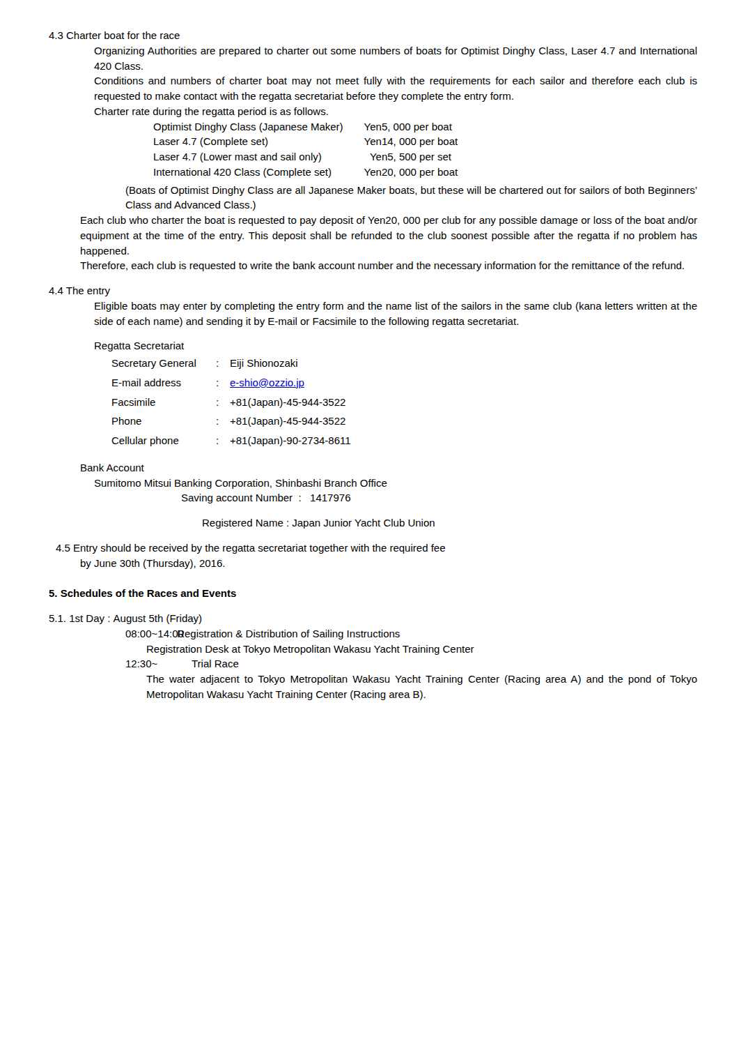4.3 Charter boat for the race
Organizing Authorities are prepared to charter out some numbers of boats for Optimist Dinghy Class, Laser 4.7 and International 420 Class.
Conditions and numbers of charter boat may not meet fully with the requirements for each sailor and therefore each club is requested to make contact with the regatta secretariat before they complete the entry form.
Charter rate during the regatta period is as follows.
| Optimist Dinghy Class (Japanese Maker) | Yen5, 000 per boat |
| Laser 4.7 (Complete set) | Yen14, 000 per boat |
| Laser 4.7 (Lower mast and sail only) | Yen5, 500 per set |
| International 420 Class (Complete set) | Yen20, 000 per boat |
(Boats of Optimist Dinghy Class are all Japanese Maker boats, but these will be chartered out for sailors of both Beginners’ Class and Advanced Class.)
Each club who charter the boat is requested to pay deposit of Yen20, 000 per club for any possible damage or loss of the boat and/or equipment at the time of the entry. This deposit shall be refunded to the club soonest possible after the regatta if no problem has happened.
Therefore, each club is requested to write the bank account number and the necessary information for the remittance of the refund.
4.4 The entry
Eligible boats may enter by completing the entry form and the name list of the sailors in the same club (kana letters written at the side of each name) and sending it by E-mail or Facsimile to the following regatta secretariat.
Regatta Secretariat
| Secretary General | : | Eiji Shionozaki |
| E-mail address | : | e-shio@ozzio.jp |
| Facsimile | : | +81(Japan)-45-944-3522 |
| Phone | : | +81(Japan)-45-944-3522 |
| Cellular phone | : | +81(Japan)-90-2734-8611 |
Bank Account
Sumitomo Mitsui Banking Corporation, Shinbashi Branch Office
Saving account Number : 1417976
Registered Name : Japan Junior Yacht Club Union
4.5 Entry should be received by the regatta secretariat together with the required fee
by June 30th (Thursday), 2016.
5. Schedules of the Races and Events
5.1. 1st Day : August 5th (Friday)
08:00~14:00 Registration & Distribution of Sailing Instructions
Registration Desk at Tokyo Metropolitan Wakasu Yacht Training Center
12:30~ Trial Race
The water adjacent to Tokyo Metropolitan Wakasu Yacht Training Center (Racing area A) and the pond of Tokyo Metropolitan Wakasu Yacht Training Center (Racing area B).